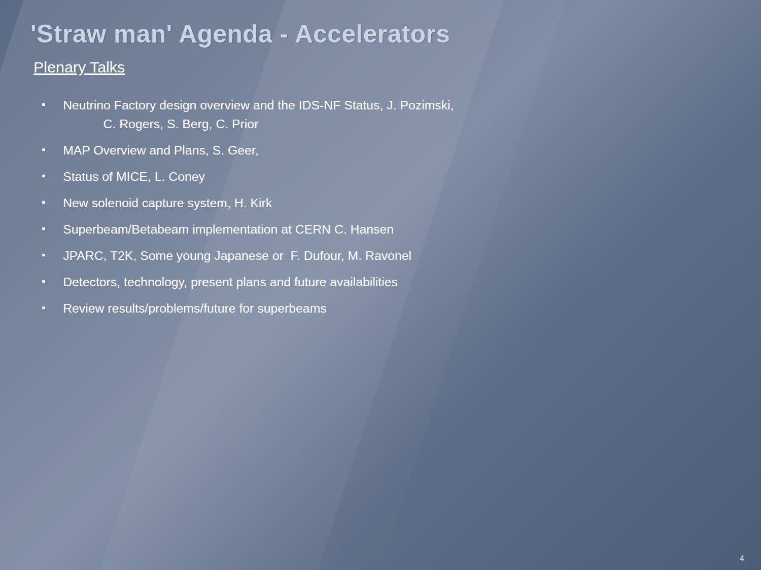'Straw man' Agenda - Accelerators
Plenary Talks
Neutrino Factory design overview and the IDS-NF Status, J. Pozimski, C. Rogers, S. Berg, C. Prior
MAP Overview and Plans, S. Geer,
Status of MICE, L. Coney
New solenoid capture system, H. Kirk
Superbeam/Betabeam implementation at CERN C. Hansen
JPARC, T2K, Some young Japanese or F. Dufour, M. Ravonel
Detectors, technology, present plans and future availabilities
Review results/problems/future for superbeams
4